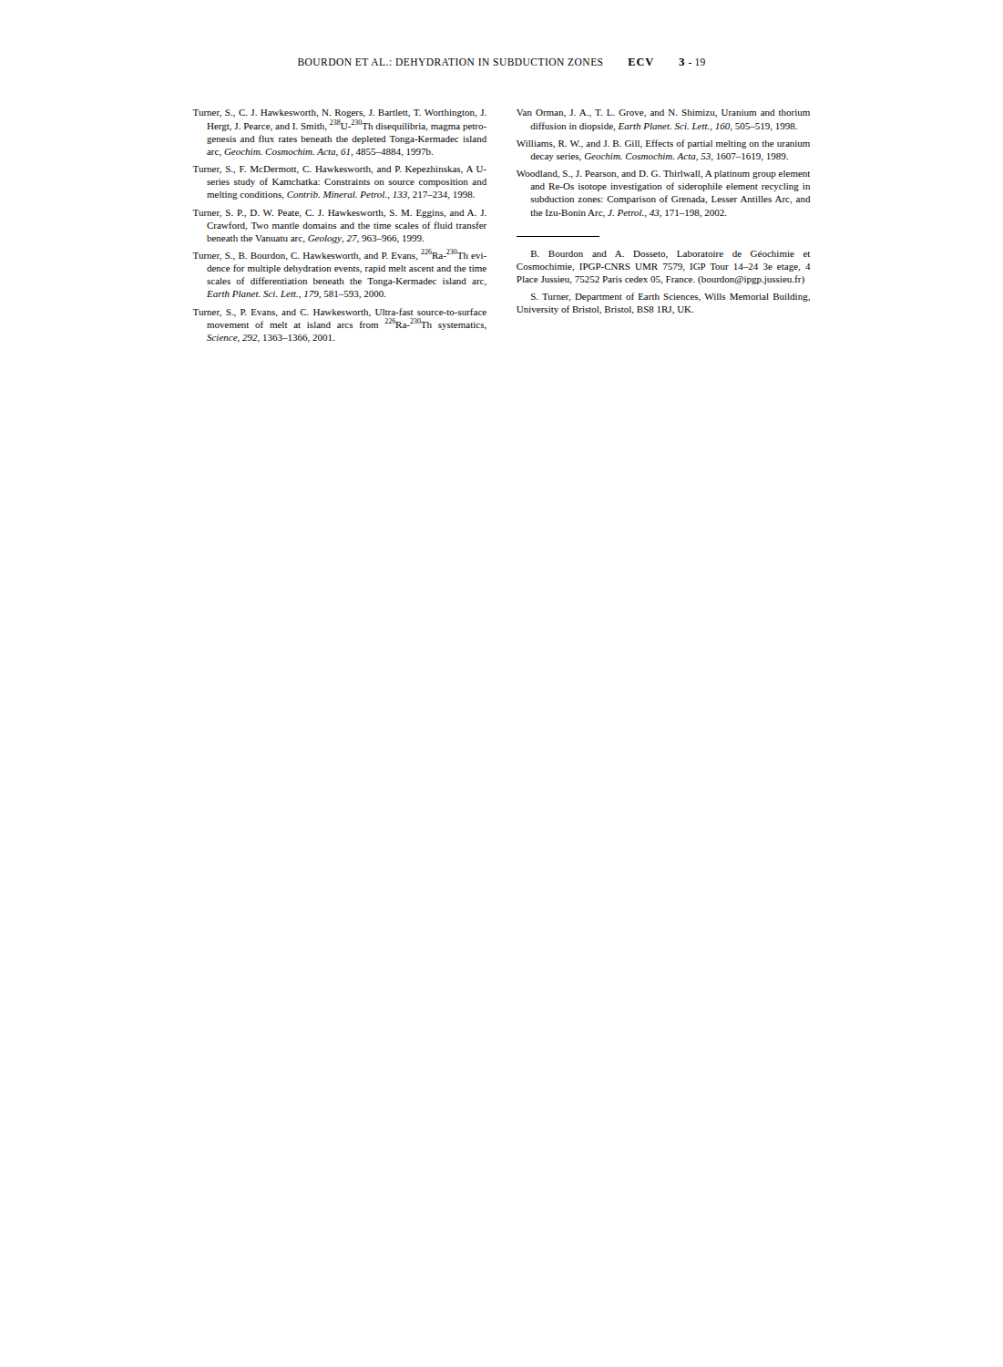Bourdon et al.: Dehydration in Subduction Zones ECV 3- 19
Turner, S., C. J. Hawkesworth, N. Rogers, J. Bartlett, T. Worthington, J. Hergt, J. Pearce, and I. Smith, 238U-230Th disequilibria, magma petrogenesis and flux rates beneath the depleted Tonga-Kermadec island arc, Geochim. Cosmochim. Acta, 61, 4855–4884, 1997b.
Turner, S., F. McDermott, C. Hawkesworth, and P. Kepezhinskas, A U-series study of Kamchatka: Constraints on source composition and melting conditions, Contrib. Mineral. Petrol., 133, 217–234, 1998.
Turner, S. P., D. W. Peate, C. J. Hawkesworth, S. M. Eggins, and A. J. Crawford, Two mantle domains and the time scales of fluid transfer beneath the Vanuatu arc, Geology, 27, 963–966, 1999.
Turner, S., B. Bourdon, C. Hawkesworth, and P. Evans, 226Ra-230Th evidence for multiple dehydration events, rapid melt ascent and the time scales of differentiation beneath the Tonga-Kermadec island arc, Earth Planet. Sci. Lett., 179, 581–593, 2000.
Turner, S., P. Evans, and C. Hawkesworth, Ultra-fast source-to-surface movement of melt at island arcs from 226Ra-230Th systematics, Science, 292, 1363–1366, 2001.
Van Orman, J. A., T. L. Grove, and N. Shimizu, Uranium and thorium diffusion in diopside, Earth Planet. Sci. Lett., 160, 505–519, 1998.
Williams, R. W., and J. B. Gill, Effects of partial melting on the uranium decay series, Geochim. Cosmochim. Acta, 53, 1607–1619, 1989.
Woodland, S., J. Pearson, and D. G. Thirlwall, A platinum group element and Re-Os isotope investigation of siderophile element recycling in subduction zones: Comparison of Grenada, Lesser Antilles Arc, and the Izu-Bonin Arc, J. Petrol., 43, 171–198, 2002.
B. Bourdon and A. Dosseto, Laboratoire de Géochimie et Cosmochimie, IPGP-CNRS UMR 7579, IGP Tour 14–24 3e etage, 4 Place Jussieu, 75252 Paris cedex 05, France. (bourdon@ipgp.jussieu.fr)
S. Turner, Department of Earth Sciences, Wills Memorial Building, University of Bristol, Bristol, BS8 1RJ, UK.